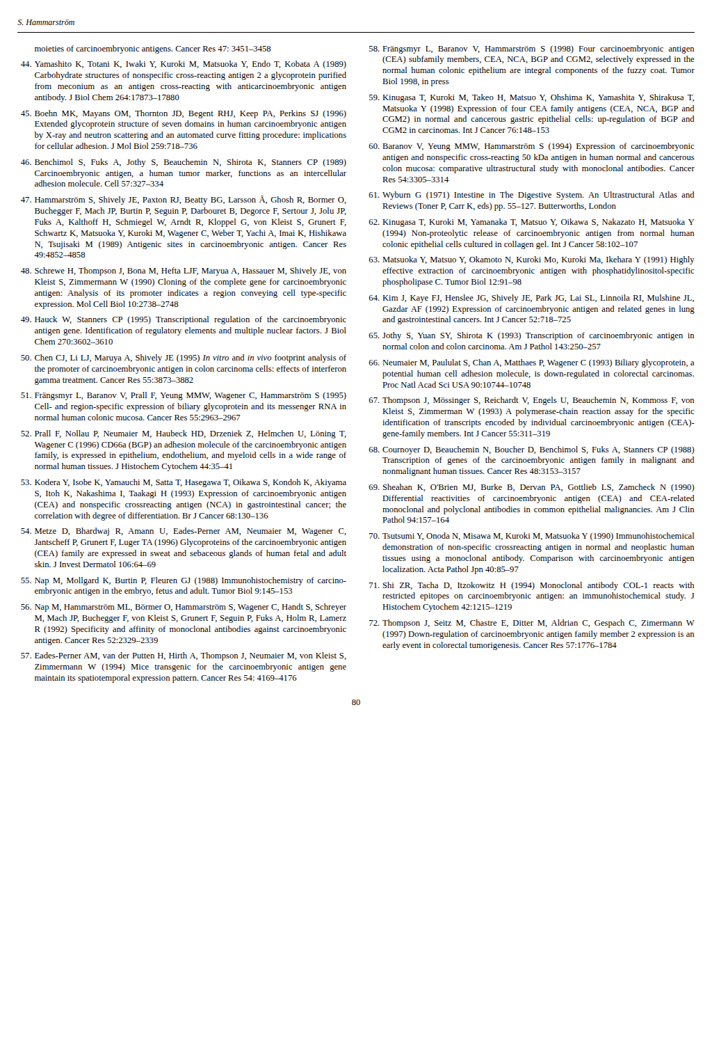S. Hammarström
moieties of carcinoembryonic antigens. Cancer Res 47: 3451–3458
44. Yamashito K, Totani K, Iwaki Y, Kuroki M, Matsuoka Y, Endo T, Kobata A (1989) Carbohydrate structures of nonspecific cross-reacting antigen 2 a glycoprotein purified from meconium as an antigen cross-reacting with anticarcinoembryonic antigen antibody. J Biol Chem 264:17873–17880
45. Boehn MK, Mayans OM, Thornton JD, Begent RHJ, Keep PA, Perkins SJ (1996) Extended glycoprotein structure of seven domains in human carcinoembryonic antigen by X-ray and neutron scattering and an automated curve fitting procedure: implications for cellular adhesion. J Mol Biol 259:718–736
46. Benchimol S, Fuks A, Jothy S, Beauchemin N, Shirota K, Stanners CP (1989) Carcinoembryonic antigen, a human tumor marker, functions as an intercellular adhesion molecule. Cell 57:327–334
47. Hammarström S, Shively JE, Paxton RJ, Beatty BG, Larsson Å, Ghosh R, Bormer O, Buchegger F, Mach JP, Burtin P, Seguin P, Darbouret B, Degorce F, Sertour J, Jolu JP, Fuks A, Kalthoff H, Schmiegel W, Arndt R, Kloppel G, von Kleist S, Grunert F, Schwartz K, Matsuoka Y, Kuroki M, Wagener C, Weber T, Yachi A, Imai K, Hishikawa N, Tsujisaki M (1989) Antigenic sites in carcinoembryonic antigen. Cancer Res 49:4852–4858
48. Schrewe H, Thompson J, Bona M, Hefta LJF, Maryua A, Hassauer M, Shively JE, von Kleist S, Zimmermann W (1990) Cloning of the complete gene for carcinoembryonic antigen: Analysis of its promoter indicates a region conveying cell type-specific expression. Mol Cell Biol 10:2738–2748
49. Hauck W, Stanners CP (1995) Transcriptional regulation of the carcinoembryonic antigen gene. Identification of regulatory elements and multiple nuclear factors. J Biol Chem 270:3602–3610
50. Chen CJ, Li LJ, Maruya A, Shively JE (1995) In vitro and in vivo footprint analysis of the promoter of carcinoembryonic antigen in colon carcinoma cells: effects of interferon gamma treatment. Cancer Res 55:3873–3882
51. Frängsmyr L, Baranov V, Prall F, Yeung MMW, Wagener C, Hammarström S (1995) Cell- and region-specific expression of biliary glycoprotein and its messenger RNA in normal human colonic mucosa. Cancer Res 55:2963–2967
52. Prall F, Nollau P, Neumaier M, Haubeck HD, Drzeniek Z, Helmchen U, Löning T, Wagener C (1996) CD66a (BGP) an adhesion molecule of the carcinoembryonic antigen family, is expressed in epithelium, endothelium, and myeloid cells in a wide range of normal human tissues. J Histochem Cytochem 44:35–41
53. Kodera Y, Isobe K, Yamauchi M, Satta T, Hasegawa T, Oikawa S, Kondoh K, Akiyama S, Itoh K, Nakashima I, Taakagi H (1993) Expression of carcinoembryonic antigen (CEA) and nonspecific crossreacting antigen (NCA) in gastrointestinal cancer; the correlation with degree of differentiation. Br J Cancer 68:130–136
54. Metze D, Bhardwaj R, Amann U, Eades-Perner AM, Neumaier M, Wagener C, Jantscheff P, Grunert F, Luger TA (1996) Glycoproteins of the carcinoembryonic antigen (CEA) family are expressed in sweat and sebaceous glands of human fetal and adult skin. J Invest Dermatol 106:64–69
55. Nap M, Mollgard K, Burtin P, Fleuren GJ (1988) Immunohistochemistry of carcino-embryonic antigen in the embryo, fetus and adult. Tumor Biol 9:145–153
56. Nap M, Hammarström ML, Börmer O, Hammarström S, Wagener C, Handt S, Schreyer M, Mach JP, Buchegger F, von Kleist S, Grunert F, Seguin P, Fuks A, Holm R, Lamerz R (1992) Specificity and affinity of monoclonal antibodies against carcinoembryonic antigen. Cancer Res 52:2329–2339
57. Eades-Perner AM, van der Putten H, Hirth A, Thompson J, Neumaier M, von Kleist S, Zimmermann W (1994) Mice transgenic for the carcinoembryonic antigen gene maintain its spatiotemporal expression pattern. Cancer Res 54: 4169–4176
58. Frängsmyr L, Baranov V, Hammarström S (1998) Four carcinoembryonic antigen (CEA) subfamily members, CEA, NCA, BGP and CGM2, selectively expressed in the normal human colonic epithelium are integral components of the fuzzy coat. Tumor Biol 1998, in press
59. Kinugasa T, Kuroki M, Takeo H, Matsuo Y, Ohshima K, Yamashita Y, Shirakusa T, Matsuoka Y (1998) Expression of four CEA family antigens (CEA, NCA, BGP and CGM2) in normal and cancerous gastric epithelial cells: up-regulation of BGP and CGM2 in carcinomas. Int J Cancer 76:148–153
60. Baranov V, Yeung MMW, Hammarström S (1994) Expression of carcinoembryonic antigen and nonspecific cross-reacting 50 kDa antigen in human normal and cancerous colon mucosa: comparative ultrastructural study with monoclonal antibodies. Cancer Res 54:3305–3314
61. Wyburn G (1971) Intestine in The Digestive System. An Ultrastructural Atlas and Reviews (Toner P, Carr K, eds) pp. 55–127. Butterworths, London
62. Kinugasa T, Kuroki M, Yamanaka T, Matsuo Y, Oikawa S, Nakazato H, Matsuoka Y (1994) Non-proteolytic release of carcinoembryonic antigen from normal human colonic epithelial cells cultured in collagen gel. Int J Cancer 58:102–107
63. Matsuoka Y, Matsuo Y, Okamoto N, Kuroki Mo, Kuroki Ma, Ikehara Y (1991) Highly effective extraction of carcinoembryonic antigen with phosphatidylinositol-specific phospholipase C. Tumor Biol 12:91–98
64. Kim J, Kaye FJ, Henslee JG, Shively JE, Park JG, Lai SL, Linnoila RI, Mulshine JL, Gazdar AF (1992) Expression of carcinoembryonic antigen and related genes in lung and gastrointestinal cancers. Int J Cancer 52:718–725
65. Jothy S, Yuan SY, Shirota K (1993) Transcription of carcinoembryonic antigen in normal colon and colon carcinoma. Am J Pathol 143:250–257
66. Neumaier M, Paululat S, Chan A, Matthaes P, Wagener C (1993) Biliary glycoprotein, a potential human cell adhesion molecule, is down-regulated in colorectal carcinomas. Proc Natl Acad Sci USA 90:10744–10748
67. Thompson J, Mössinger S, Reichardt V, Engels U, Beauchemin N, Kommoss F, von Kleist S, Zimmerman W (1993) A polymerase-chain reaction assay for the specific identification of transcripts encoded by individual carcinoembryonic antigen (CEA)-gene-family members. Int J Cancer 55:311–319
68. Cournoyer D, Beauchemin N, Boucher D, Benchimol S, Fuks A, Stanners CP (1988) Transcription of genes of the carcinoembryonic antigen family in malignant and nonmalignant human tissues. Cancer Res 48:3153–3157
69. Sheahan K, O'Brien MJ, Burke B, Dervan PA, Gottlieb LS, Zamcheck N (1990) Differential reactivities of carcinoembryonic antigen (CEA) and CEA-related monoclonal and polyclonal antibodies in common epithelial malignancies. Am J Clin Pathol 94:157–164
70. Tsutsumi Y, Onoda N, Misawa M, Kuroki M, Matsuoka Y (1990) Immunohistochemical demonstration of non-specific crossreacting antigen in normal and neoplastic human tissues using a monoclonal antibody. Comparison with carcinoembryonic antigen localization. Acta Pathol Jpn 40:85–97
71. Shi ZR, Tacha D, Itzokowitz H (1994) Monoclonal antibody COL-1 reacts with restricted epitopes on carcinoembryonic antigen: an immunohistochemical study. J Histochem Cytochem 42:1215–1219
72. Thompson J, Seitz M, Chastre E, Ditter M, Aldrian C, Gespach C, Zimermann W (1997) Down-regulation of carcinoembryonic antigen family member 2 expression is an early event in colorectal tumorigenesis. Cancer Res 57:1776–1784
80